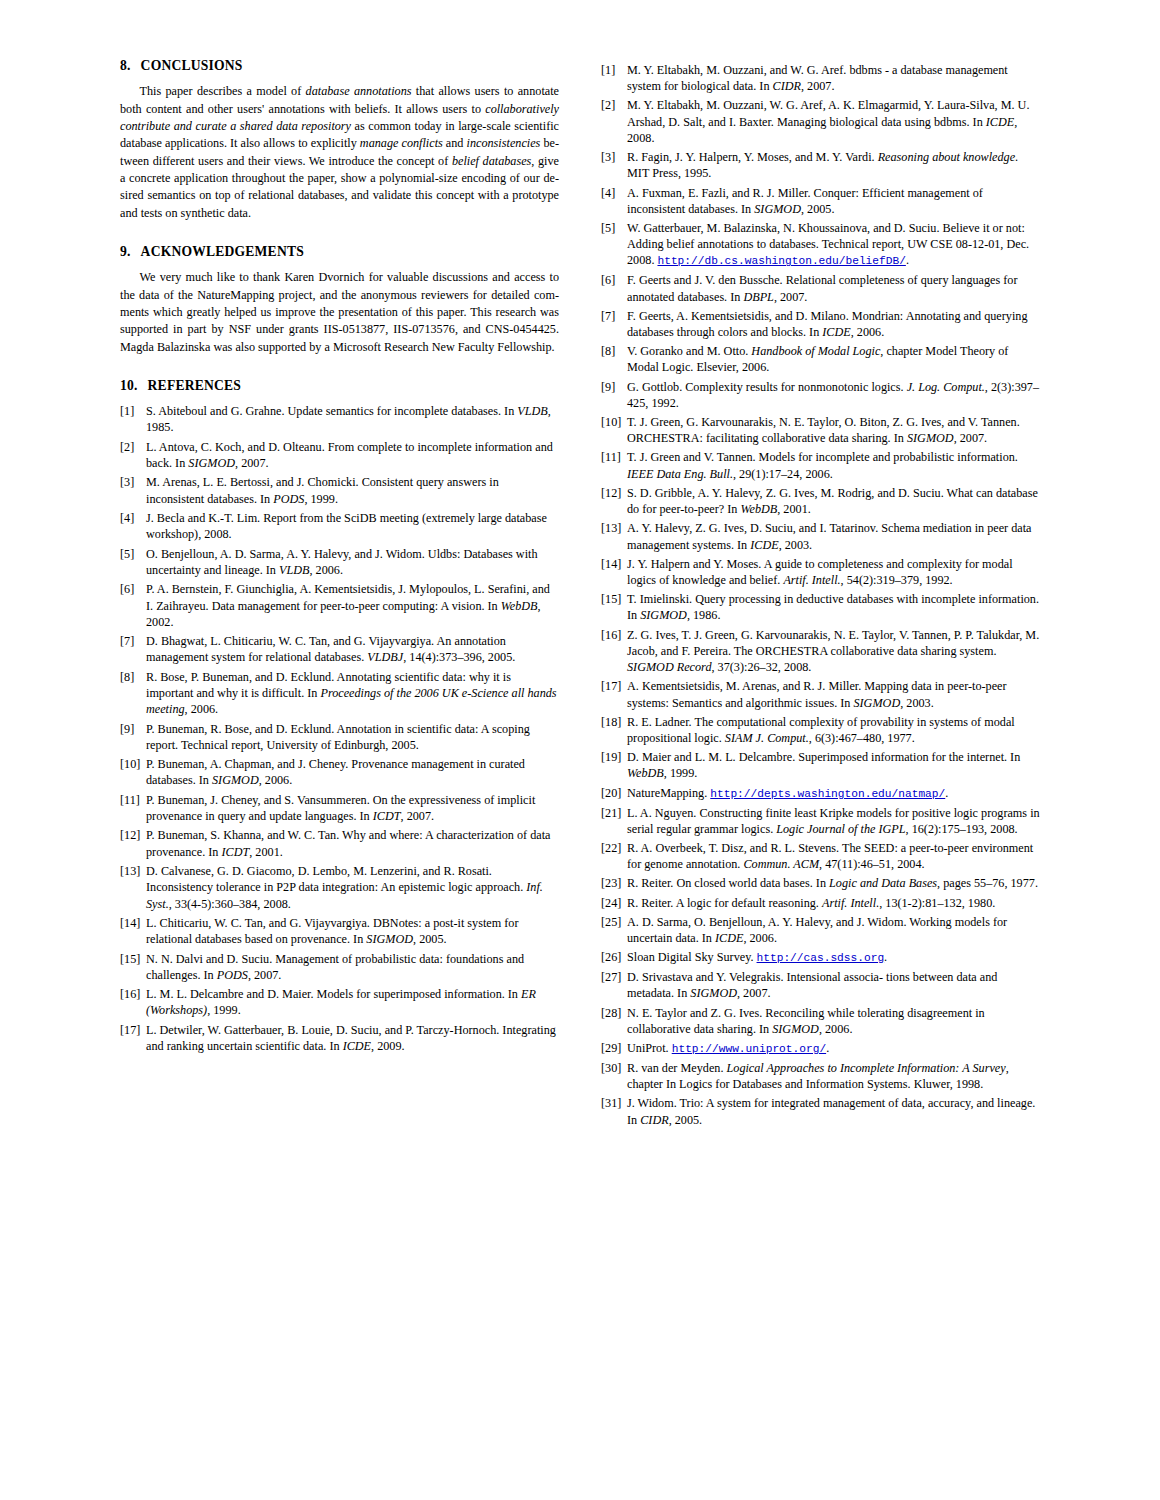8. CONCLUSIONS
This paper describes a model of database annotations that allows users to annotate both content and other users' annotations with beliefs. It allows users to collaboratively contribute and curate a shared data repository as common today in large-scale scientific database applications. It also allows to explicitly manage conflicts and inconsistencies between different users and their views. We introduce the concept of belief databases, give a concrete application throughout the paper, show a polynomial-size encoding of our desired semantics on top of relational databases, and validate this concept with a prototype and tests on synthetic data.
9. ACKNOWLEDGEMENTS
We very much like to thank Karen Dvornich for valuable discussions and access to the data of the NatureMapping project, and the anonymous reviewers for detailed comments which greatly helped us improve the presentation of this paper. This research was supported in part by NSF under grants IIS-0513877, IIS-0713576, and CNS-0454425. Magda Balazinska was also supported by a Microsoft Research New Faculty Fellowship.
10. REFERENCES
S. Abiteboul and G. Grahne. Update semantics for incomplete databases. In VLDB, 1985.
L. Antova, C. Koch, and D. Olteanu. From complete to incomplete information and back. In SIGMOD, 2007.
M. Arenas, L. E. Bertossi, and J. Chomicki. Consistent query answers in inconsistent databases. In PODS, 1999.
J. Becla and K.-T. Lim. Report from the SciDB meeting (extremely large database workshop), 2008.
O. Benjelloun, A. D. Sarma, A. Y. Halevy, and J. Widom. Uldbs: Databases with uncertainty and lineage. In VLDB, 2006.
P. A. Bernstein, F. Giunchiglia, A. Kementsietsidis, J. Mylopoulos, L. Serafini, and I. Zaihrayeu. Data management for peer-to-peer computing: A vision. In WebDB, 2002.
D. Bhagwat, L. Chiticariu, W. C. Tan, and G. Vijayvargiya. An annotation management system for relational databases. VLDBJ, 14(4):373–396, 2005.
R. Bose, P. Buneman, and D. Ecklund. Annotating scientific data: why it is important and why it is difficult. In Proceedings of the 2006 UK e-Science all hands meeting, 2006.
P. Buneman, R. Bose, and D. Ecklund. Annotation in scientific data: A scoping report. Technical report, University of Edinburgh, 2005.
P. Buneman, A. Chapman, and J. Cheney. Provenance management in curated databases. In SIGMOD, 2006.
P. Buneman, J. Cheney, and S. Vansummeren. On the expressiveness of implicit provenance in query and update languages. In ICDT, 2007.
P. Buneman, S. Khanna, and W. C. Tan. Why and where: A characterization of data provenance. In ICDT, 2001.
D. Calvanese, G. D. Giacomo, D. Lembo, M. Lenzerini, and R. Rosati. Inconsistency tolerance in P2P data integration: An epistemic logic approach. Inf. Syst., 33(4-5):360–384, 2008.
L. Chiticariu, W. C. Tan, and G. Vijayvargiya. DBNotes: a post-it system for relational databases based on provenance. In SIGMOD, 2005.
N. N. Dalvi and D. Suciu. Management of probabilistic data: foundations and challenges. In PODS, 2007.
L. M. L. Delcambre and D. Maier. Models for superimposed information. In ER (Workshops), 1999.
L. Detwiler, W. Gatterbauer, B. Louie, D. Suciu, and P. Tarczy-Hornoch. Integrating and ranking uncertain scientific data. In ICDE, 2009.
M. Y. Eltabakh, M. Ouzzani, and W. G. Aref. bdbms - a database management system for biological data. In CIDR, 2007.
M. Y. Eltabakh, M. Ouzzani, W. G. Aref, A. K. Elmagarmid, Y. Laura-Silva, M. U. Arshad, D. Salt, and I. Baxter. Managing biological data using bdbms. In ICDE, 2008.
R. Fagin, J. Y. Halpern, Y. Moses, and M. Y. Vardi. Reasoning about knowledge. MIT Press, 1995.
A. Fuxman, E. Fazli, and R. J. Miller. Conquer: Efficient management of inconsistent databases. In SIGMOD, 2005.
W. Gatterbauer, M. Balazinska, N. Khoussainova, and D. Suciu. Believe it or not: Adding belief annotations to databases. Technical report, UW CSE 08-12-01, Dec. 2008. http://db.cs.washington.edu/beliefDB/.
F. Geerts and J. V. den Bussche. Relational completeness of query languages for annotated databases. In DBPL, 2007.
F. Geerts, A. Kementsietsidis, and D. Milano. Mondrian: Annotating and querying databases through colors and blocks. In ICDE, 2006.
V. Goranko and M. Otto. Handbook of Modal Logic, chapter Model Theory of Modal Logic. Elsevier, 2006.
G. Gottlob. Complexity results for nonmonotonic logics. J. Log. Comput., 2(3):397–425, 1992.
T. J. Green, G. Karvounarakis, N. E. Taylor, O. Biton, Z. G. Ives, and V. Tannen. ORCHESTRA: facilitating collaborative data sharing. In SIGMOD, 2007.
T. J. Green and V. Tannen. Models for incomplete and probabilistic information. IEEE Data Eng. Bull., 29(1):17–24, 2006.
S. D. Gribble, A. Y. Halevy, Z. G. Ives, M. Rodrig, and D. Suciu. What can database do for peer-to-peer? In WebDB, 2001.
A. Y. Halevy, Z. G. Ives, D. Suciu, and I. Tatarinov. Schema mediation in peer data management systems. In ICDE, 2003.
J. Y. Halpern and Y. Moses. A guide to completeness and complexity for modal logics of knowledge and belief. Artif. Intell., 54(2):319–379, 1992.
T. Imielinski. Query processing in deductive databases with incomplete information. In SIGMOD, 1986.
Z. G. Ives, T. J. Green, G. Karvounarakis, N. E. Taylor, V. Tannen, P. P. Talukdar, M. Jacob, and F. Pereira. The ORCHESTRA collaborative data sharing system. SIGMOD Record, 37(3):26–32, 2008.
A. Kementsietsidis, M. Arenas, and R. J. Miller. Mapping data in peer-to-peer systems: Semantics and algorithmic issues. In SIGMOD, 2003.
R. E. Ladner. The computational complexity of provability in systems of modal propositional logic. SIAM J. Comput., 6(3):467–480, 1977.
D. Maier and L. M. L. Delcambre. Superimposed information for the internet. In WebDB, 1999.
NatureMapping. http://depts.washington.edu/natmap/.
L. A. Nguyen. Constructing finite least Kripke models for positive logic programs in serial regular grammar logics. Logic Journal of the IGPL, 16(2):175–193, 2008.
R. A. Overbeek, T. Disz, and R. L. Stevens. The SEED: a peer-to-peer environment for genome annotation. Commun. ACM, 47(11):46–51, 2004.
R. Reiter. On closed world data bases. In Logic and Data Bases, pages 55–76, 1977.
R. Reiter. A logic for default reasoning. Artif. Intell., 13(1-2):81–132, 1980.
A. D. Sarma, O. Benjelloun, A. Y. Halevy, and J. Widom. Working models for uncertain data. In ICDE, 2006.
Sloan Digital Sky Survey. http://cas.sdss.org.
D. Srivastava and Y. Velegrakis. Intensional associa- tions between data and metadata. In SIGMOD, 2007.
N. E. Taylor and Z. G. Ives. Reconciling while tolerating disagreement in collaborative data sharing. In SIGMOD, 2006.
UniProt. http://www.uniprot.org/.
R. van der Meyden. Logical Approaches to Incomplete Information: A Survey, chapter In Logics for Databases and Information Systems. Kluwer, 1998.
J. Widom. Trio: A system for integrated management of data, accuracy, and lineage. In CIDR, 2005.